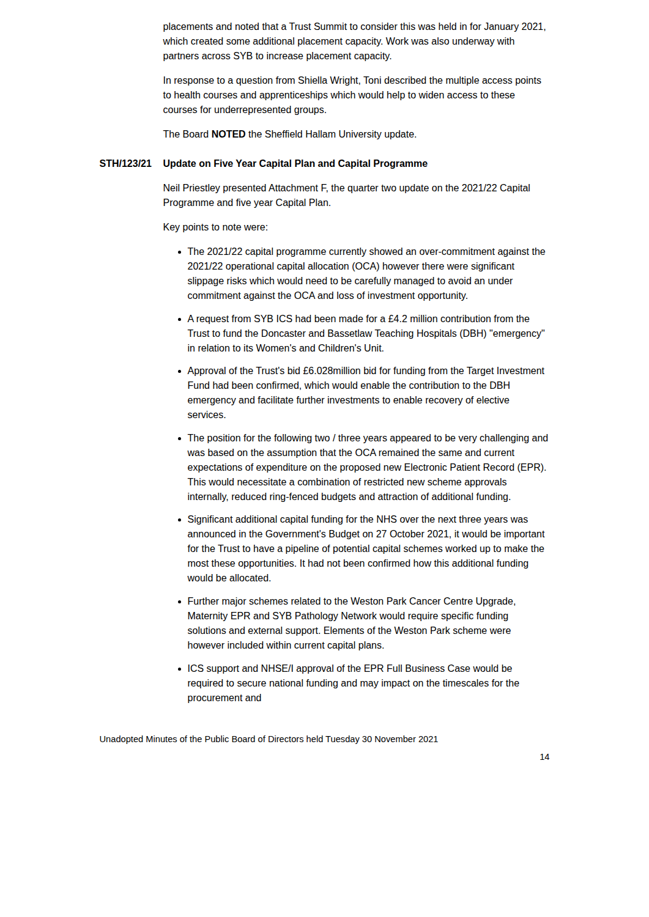placements and noted that a Trust Summit to consider this was held in for January 2021, which created some additional placement capacity. Work was also underway with partners across SYB to increase placement capacity.
In response to a question from Shiella Wright, Toni described the multiple access points to health courses and apprenticeships which would help to widen access to these courses for underrepresented groups.
The Board NOTED the Sheffield Hallam University update.
STH/123/21 Update on Five Year Capital Plan and Capital Programme
Neil Priestley presented Attachment F, the quarter two update on the 2021/22 Capital Programme and five year Capital Plan.
Key points to note were:
The 2021/22 capital programme currently showed an over-commitment against the 2021/22 operational capital allocation (OCA) however there were significant slippage risks which would need to be carefully managed to avoid an under commitment against the OCA and loss of investment opportunity.
A request from SYB ICS had been made for a £4.2 million contribution from the Trust to fund the Doncaster and Bassetlaw Teaching Hospitals (DBH) "emergency" in relation to its Women's and Children's Unit.
Approval of the Trust's bid £6.028million bid for funding from the Target Investment Fund had been confirmed, which would enable the contribution to the DBH emergency and facilitate further investments to enable recovery of elective services.
The position for the following two / three years appeared to be very challenging and was based on the assumption that the OCA remained the same and current expectations of expenditure on the proposed new Electronic Patient Record (EPR). This would necessitate a combination of restricted new scheme approvals internally, reduced ring-fenced budgets and attraction of additional funding.
Significant additional capital funding for the NHS over the next three years was announced in the Government's Budget on 27 October 2021, it would be important for the Trust to have a pipeline of potential capital schemes worked up to make the most these opportunities. It had not been confirmed how this additional funding would be allocated.
Further major schemes related to the Weston Park Cancer Centre Upgrade, Maternity EPR and SYB Pathology Network would require specific funding solutions and external support. Elements of the Weston Park scheme were however included within current capital plans.
ICS support and NHSE/I approval of the EPR Full Business Case would be required to secure national funding and may impact on the timescales for the procurement and
Unadopted Minutes of the Public Board of Directors held Tuesday 30 November 2021
14